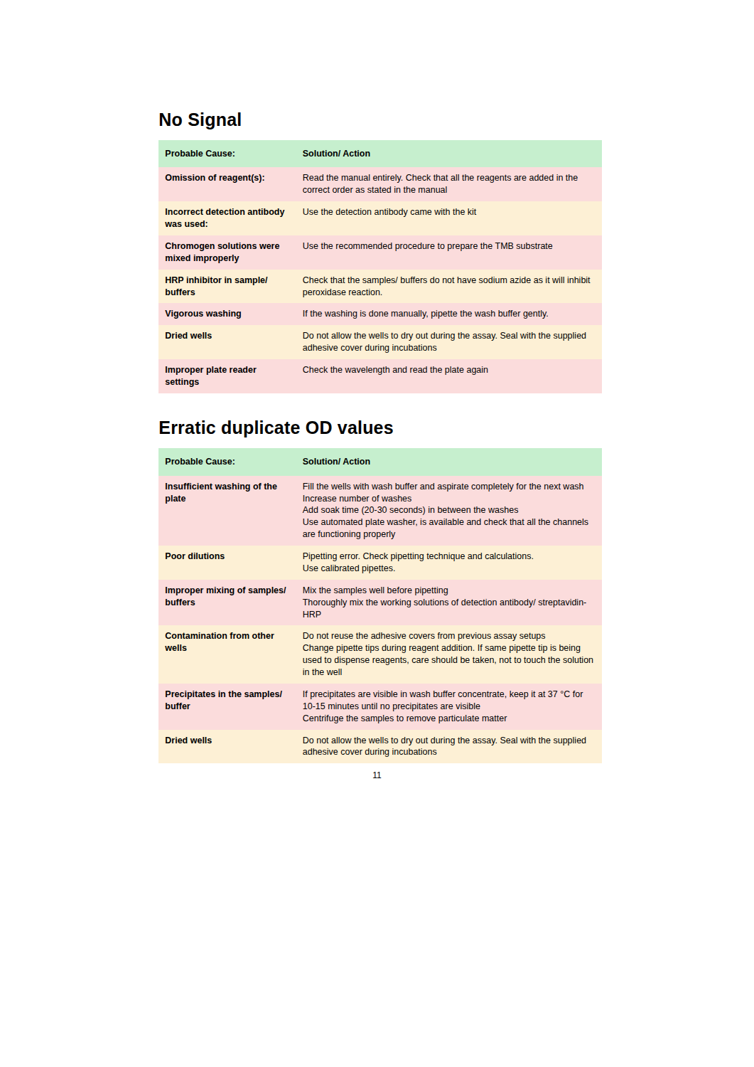No Signal
| Probable Cause: | Solution/ Action |
| --- | --- |
| Omission of reagent(s): | Read the manual entirely. Check that all the reagents are added in the correct order as stated in the manual |
| Incorrect detection antibody was used: | Use the detection antibody came with the kit |
| Chromogen solutions were mixed improperly | Use the recommended procedure to prepare the TMB substrate |
| HRP inhibitor in sample/ buffers | Check that the samples/ buffers do not have sodium azide as it will inhibit peroxidase reaction. |
| Vigorous washing | If the washing is done manually, pipette the wash buffer gently. |
| Dried wells | Do not allow the wells to dry out during the assay. Seal with the supplied adhesive cover during incubations |
| Improper plate reader settings | Check the wavelength and read the plate again |
Erratic duplicate OD values
| Probable Cause: | Solution/ Action |
| --- | --- |
| Insufficient washing of the plate | Fill the wells with wash buffer and aspirate completely for the next wash Increase number of washes Add soak time (20-30 seconds) in between the washes Use automated plate washer, is available and check that all the channels are functioning properly |
| Poor dilutions | Pipetting error. Check pipetting technique and calculations. Use calibrated pipettes. |
| Improper mixing of samples/ buffers | Mix the samples well before pipetting Thoroughly mix the working solutions of detection antibody/ streptavidin-HRP |
| Contamination from other wells | Do not reuse the adhesive covers from previous assay setups Change pipette tips during reagent addition. If same pipette tip is being used to dispense reagents, care should be taken, not to touch the solution in the well |
| Precipitates in the samples/ buffer | If precipitates are visible in wash buffer concentrate, keep it at 37 °C for 10-15 minutes until no precipitates are visible Centrifuge the samples to remove particulate matter |
| Dried wells | Do not allow the wells to dry out during the assay. Seal with the supplied adhesive cover during incubations |
11